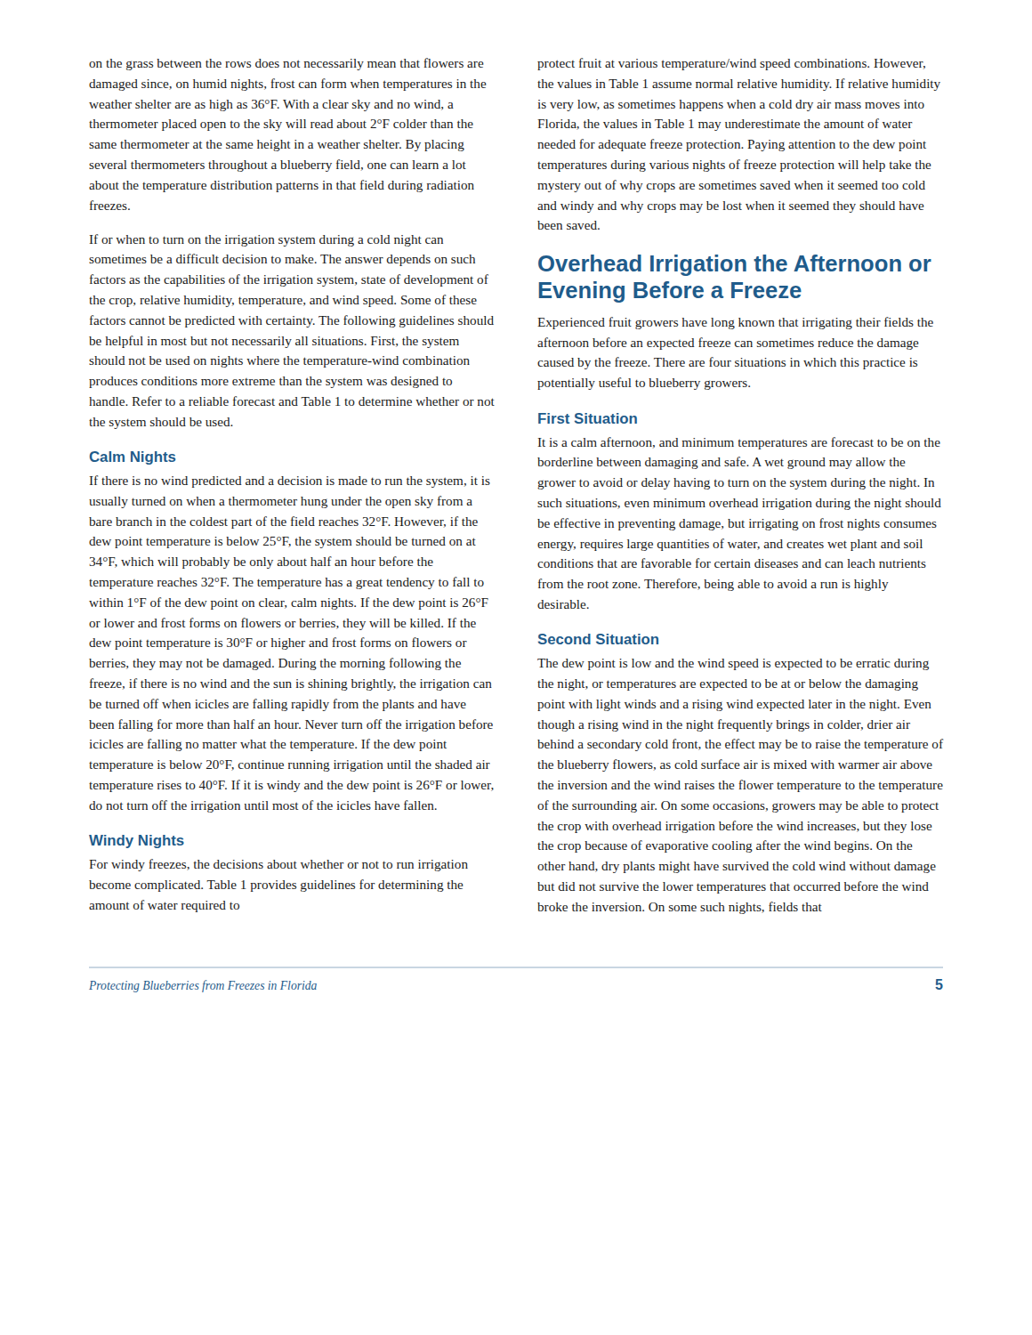on the grass between the rows does not necessarily mean that flowers are damaged since, on humid nights, frost can form when temperatures in the weather shelter are as high as 36°F. With a clear sky and no wind, a thermometer placed open to the sky will read about 2°F colder than the same thermometer at the same height in a weather shelter. By placing several thermometers throughout a blueberry field, one can learn a lot about the temperature distribution patterns in that field during radiation freezes.
If or when to turn on the irrigation system during a cold night can sometimes be a difficult decision to make. The answer depends on such factors as the capabilities of the irrigation system, state of development of the crop, relative humidity, temperature, and wind speed. Some of these factors cannot be predicted with certainty. The following guidelines should be helpful in most but not necessarily all situations. First, the system should not be used on nights where the temperature-wind combination produces conditions more extreme than the system was designed to handle. Refer to a reliable forecast and Table 1 to determine whether or not the system should be used.
Calm Nights
If there is no wind predicted and a decision is made to run the system, it is usually turned on when a thermometer hung under the open sky from a bare branch in the coldest part of the field reaches 32°F. However, if the dew point temperature is below 25°F, the system should be turned on at 34°F, which will probably be only about half an hour before the temperature reaches 32°F. The temperature has a great tendency to fall to within 1°F of the dew point on clear, calm nights. If the dew point is 26°F or lower and frost forms on flowers or berries, they will be killed. If the dew point temperature is 30°F or higher and frost forms on flowers or berries, they may not be damaged. During the morning following the freeze, if there is no wind and the sun is shining brightly, the irrigation can be turned off when icicles are falling rapidly from the plants and have been falling for more than half an hour. Never turn off the irrigation before icicles are falling no matter what the temperature. If the dew point temperature is below 20°F, continue running irrigation until the shaded air temperature rises to 40°F. If it is windy and the dew point is 26°F or lower, do not turn off the irrigation until most of the icicles have fallen.
Windy Nights
For windy freezes, the decisions about whether or not to run irrigation become complicated. Table 1 provides guidelines for determining the amount of water required to
protect fruit at various temperature/wind speed combinations. However, the values in Table 1 assume normal relative humidity. If relative humidity is very low, as sometimes happens when a cold dry air mass moves into Florida, the values in Table 1 may underestimate the amount of water needed for adequate freeze protection. Paying attention to the dew point temperatures during various nights of freeze protection will help take the mystery out of why crops are sometimes saved when it seemed too cold and windy and why crops may be lost when it seemed they should have been saved.
Overhead Irrigation the Afternoon or Evening Before a Freeze
Experienced fruit growers have long known that irrigating their fields the afternoon before an expected freeze can sometimes reduce the damage caused by the freeze. There are four situations in which this practice is potentially useful to blueberry growers.
First Situation
It is a calm afternoon, and minimum temperatures are forecast to be on the borderline between damaging and safe. A wet ground may allow the grower to avoid or delay having to turn on the system during the night. In such situations, even minimum overhead irrigation during the night should be effective in preventing damage, but irrigating on frost nights consumes energy, requires large quantities of water, and creates wet plant and soil conditions that are favorable for certain diseases and can leach nutrients from the root zone. Therefore, being able to avoid a run is highly desirable.
Second Situation
The dew point is low and the wind speed is expected to be erratic during the night, or temperatures are expected to be at or below the damaging point with light winds and a rising wind expected later in the night. Even though a rising wind in the night frequently brings in colder, drier air behind a secondary cold front, the effect may be to raise the temperature of the blueberry flowers, as cold surface air is mixed with warmer air above the inversion and the wind raises the flower temperature to the temperature of the surrounding air. On some occasions, growers may be able to protect the crop with overhead irrigation before the wind increases, but they lose the crop because of evaporative cooling after the wind begins. On the other hand, dry plants might have survived the cold wind without damage but did not survive the lower temperatures that occurred before the wind broke the inversion. On some such nights, fields that
Protecting Blueberries from Freezes in Florida 5